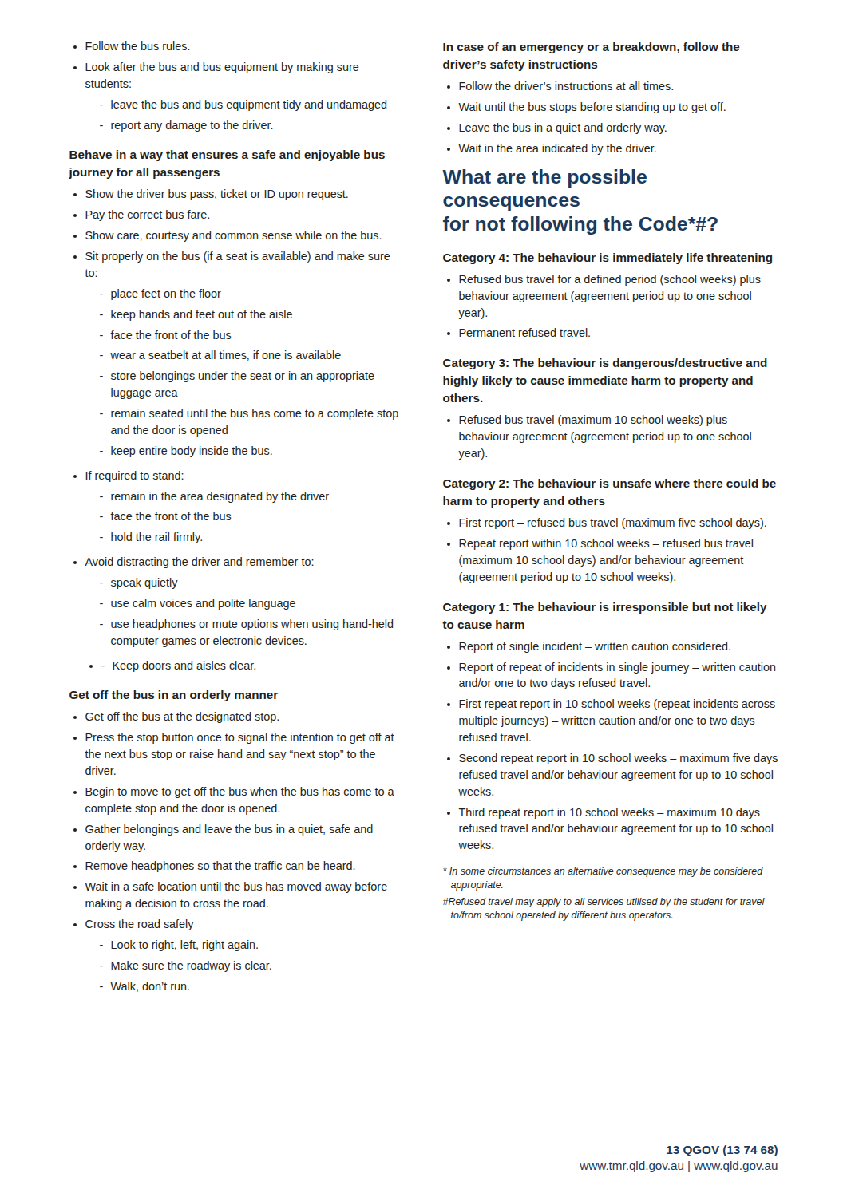Follow the bus rules.
Look after the bus and bus equipment by making sure students:
leave the bus and bus equipment tidy and undamaged
report any damage to the driver.
Behave in a way that ensures a safe and enjoyable bus journey for all passengers
Show the driver bus pass, ticket or ID upon request.
Pay the correct bus fare.
Show care, courtesy and common sense while on the bus.
Sit properly on the bus (if a seat is available) and make sure to:
place feet on the floor
keep hands and feet out of the aisle
face the front of the bus
wear a seatbelt at all times, if one is available
store belongings under the seat or in an appropriate luggage area
remain seated until the bus has come to a complete stop and the door is opened
keep entire body inside the bus.
If required to stand:
remain in the area designated by the driver
face the front of the bus
hold the rail firmly.
Avoid distracting the driver and remember to:
speak quietly
use calm voices and polite language
use headphones or mute options when using hand-held computer games or electronic devices.
Keep doors and aisles clear.
Get off the bus in an orderly manner
Get off the bus at the designated stop.
Press the stop button once to signal the intention to get off at the next bus stop or raise hand and say “next stop” to the driver.
Begin to move to get off the bus when the bus has come to a complete stop and the door is opened.
Gather belongings and leave the bus in a quiet, safe and orderly way.
Remove headphones so that the traffic can be heard.
Wait in a safe location until the bus has moved away before making a decision to cross the road.
Cross the road safely
Look to right, left, right again.
Make sure the roadway is clear.
Walk, don’t run.
In case of an emergency or a breakdown, follow the driver’s safety instructions
Follow the driver’s instructions at all times.
Wait until the bus stops before standing up to get off.
Leave the bus in a quiet and orderly way.
Wait in the area indicated by the driver.
What are the possible consequences
for not following the Code*#?
Category 4: The behaviour is immediately life threatening
Refused bus travel for a defined period (school weeks) plus behaviour agreement (agreement period up to one school year).
Permanent refused travel.
Category 3: The behaviour is dangerous/destructive and highly likely to cause immediate harm to property and others.
Refused bus travel (maximum 10 school weeks) plus behaviour agreement (agreement period up to one school year).
Category 2: The behaviour is unsafe where there could be harm to property and others
First report – refused bus travel (maximum five school days).
Repeat report within 10 school weeks – refused bus travel (maximum 10 school days) and/or behaviour agreement (agreement period up to 10 school weeks).
Category 1: The behaviour is irresponsible but not likely to cause harm
Report of single incident – written caution considered.
Report of repeat of incidents in single journey – written caution and/or one to two days refused travel.
First repeat report in 10 school weeks (repeat incidents across multiple journeys) – written caution and/or one to two days refused travel.
Second repeat report in 10 school weeks – maximum five days refused travel and/or behaviour agreement for up to 10 school weeks.
Third repeat report in 10 school weeks – maximum 10 days refused travel and/or behaviour agreement for up to 10 school weeks.
* In some circumstances an alternative consequence may be considered appropriate.
#Refused travel may apply to all services utilised by the student for travel to/from school operated by different bus operators.
13 QGOV (13 74 68)
www.tmr.qld.gov.au | www.qld.gov.au